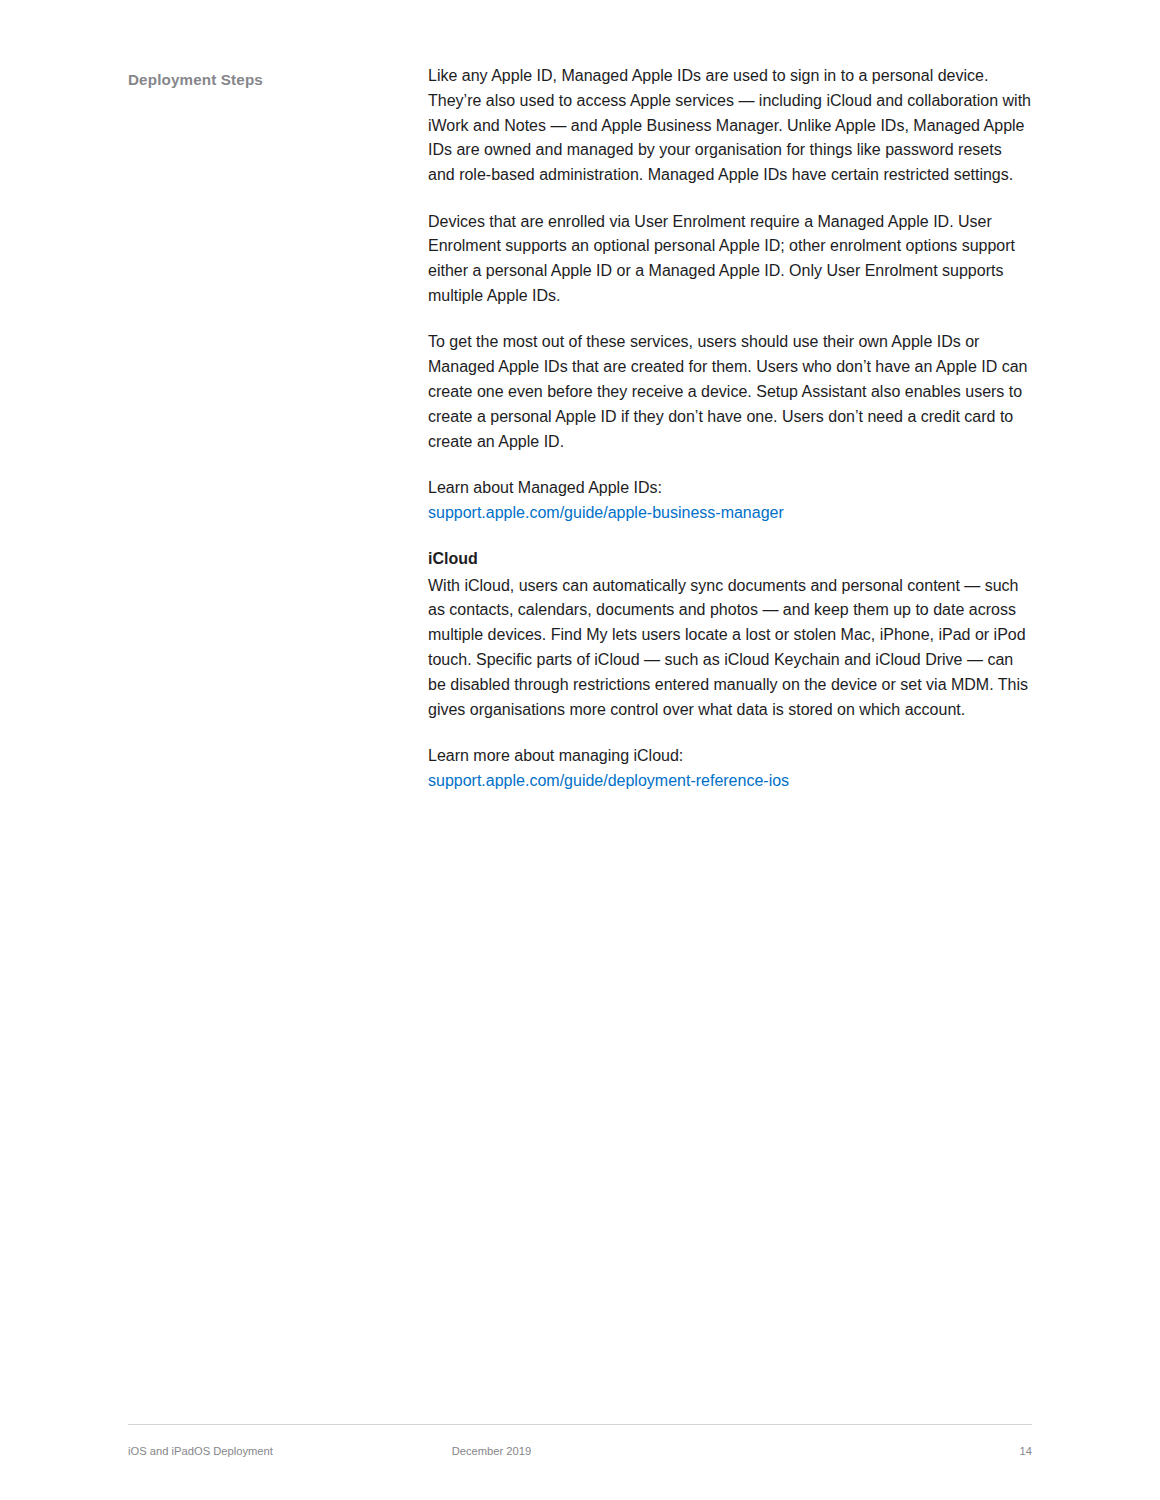Deployment Steps
Like any Apple ID, Managed Apple IDs are used to sign in to a personal device. They’re also used to access Apple services — including iCloud and collaboration with iWork and Notes — and Apple Business Manager. Unlike Apple IDs, Managed Apple IDs are owned and managed by your organisation for things like password resets and role-based administration. Managed Apple IDs have certain restricted settings.
Devices that are enrolled via User Enrolment require a Managed Apple ID. User Enrolment supports an optional personal Apple ID; other enrolment options support either a personal Apple ID or a Managed Apple ID. Only User Enrolment supports multiple Apple IDs.
To get the most out of these services, users should use their own Apple IDs or Managed Apple IDs that are created for them. Users who don’t have an Apple ID can create one even before they receive a device. Setup Assistant also enables users to create a personal Apple ID if they don’t have one. Users don’t need a credit card to create an Apple ID.
Learn about Managed Apple IDs:
support.apple.com/guide/apple-business-manager
iCloud
With iCloud, users can automatically sync documents and personal content — such as contacts, calendars, documents and photos — and keep them up to date across multiple devices. Find My lets users locate a lost or stolen Mac, iPhone, iPad or iPod touch. Specific parts of iCloud — such as iCloud Keychain and iCloud Drive — can be disabled through restrictions entered manually on the device or set via MDM. This gives organisations more control over what data is stored on which account.
Learn more about managing iCloud:
support.apple.com/guide/deployment-reference-ios
iOS and iPadOS Deployment December 2019 14